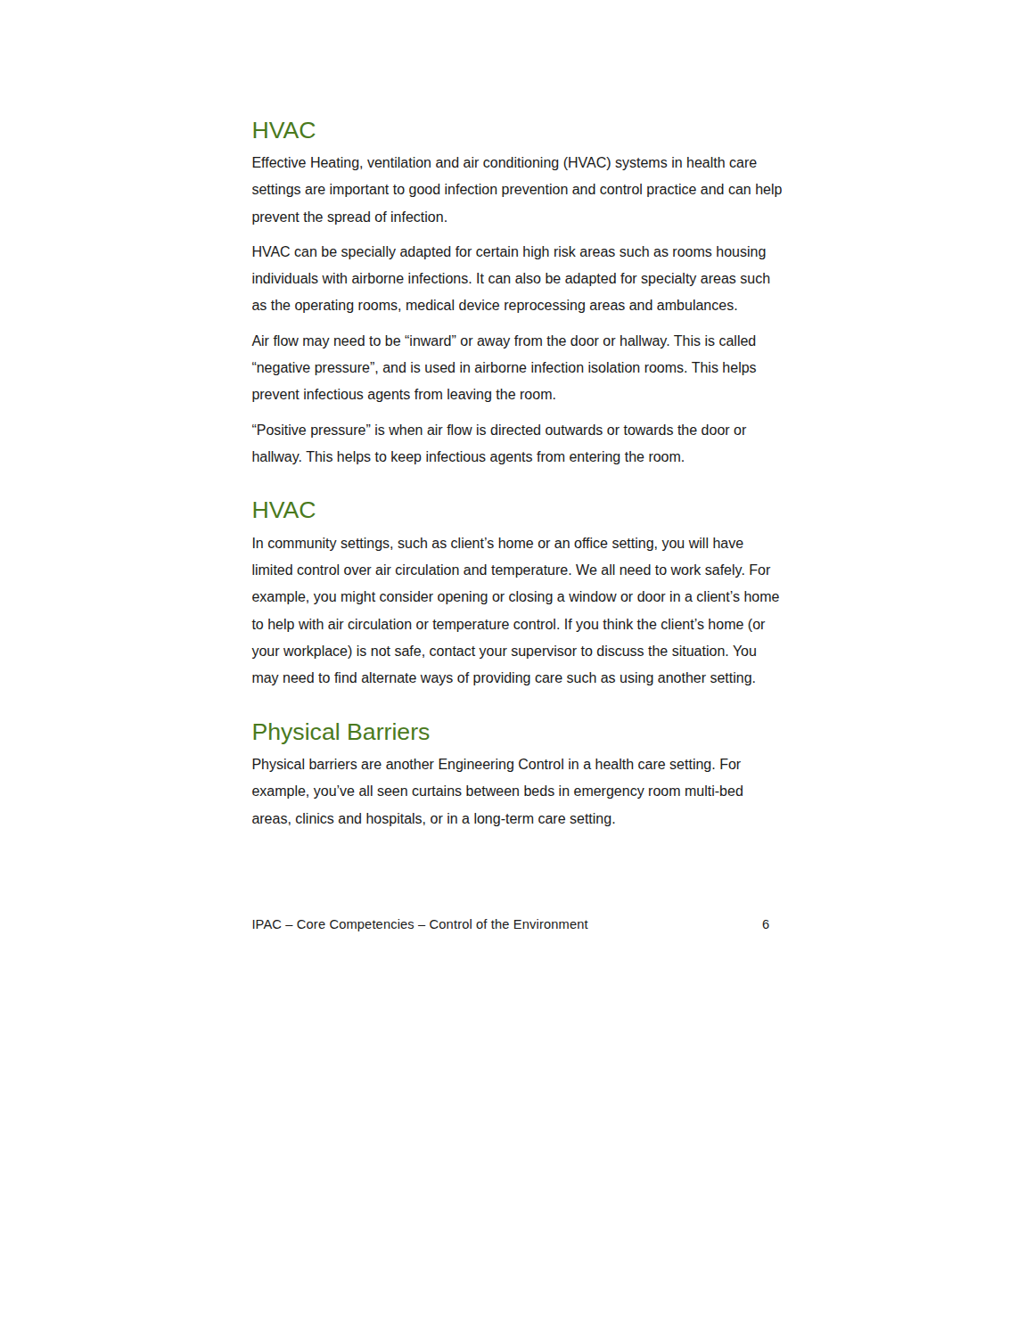HVAC
Effective Heating, ventilation and air conditioning (HVAC) systems in health care settings are important to good infection prevention and control practice and can help prevent the spread of infection.
HVAC can be specially adapted for certain high risk areas such as rooms housing individuals with airborne infections. It can also be adapted for specialty areas such as the operating rooms, medical device reprocessing areas and ambulances.
Air flow may need to be “inward” or away from the door or hallway. This is called “negative pressure”, and is used in airborne infection isolation rooms. This helps prevent infectious agents from leaving the room.
“Positive pressure” is when air flow is directed outwards or towards the door or hallway. This helps to keep infectious agents from entering the room.
HVAC
In community settings, such as client’s home or an office setting, you will have limited control over air circulation and temperature. We all need to work safely. For example, you might consider opening or closing a window or door in a client’s home to help with air circulation or temperature control. If you think the client’s home (or your workplace) is not safe, contact your supervisor to discuss the situation. You may need to find alternate ways of providing care such as using another setting.
Physical Barriers
Physical barriers are another Engineering Control in a health care setting. For example, you’ve all seen curtains between beds in emergency room multi-bed areas, clinics and hospitals, or in a long-term care setting.
IPAC – Core Competencies – Control of the Environment 6